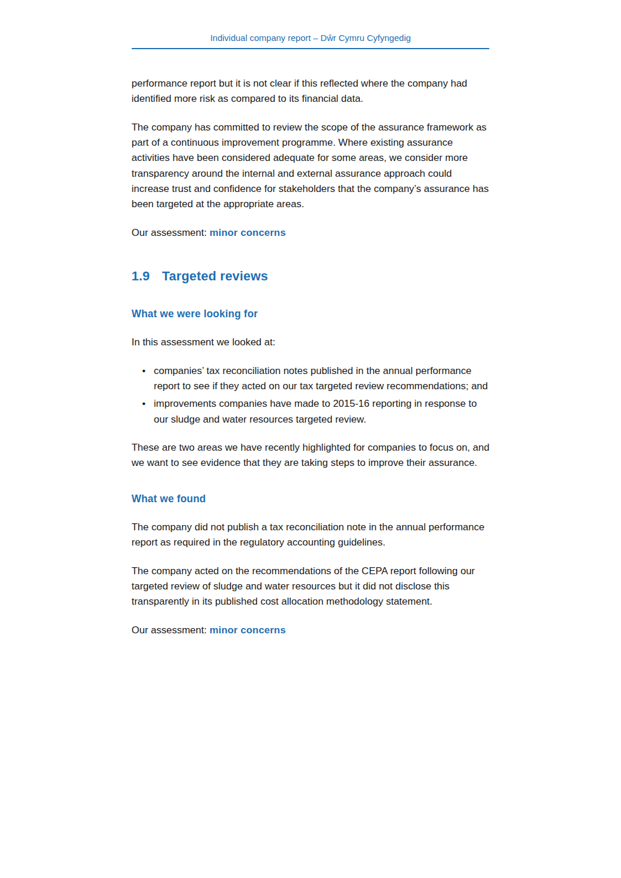Individual company report – Dŵr Cymru Cyfyngedig
performance report but it is not clear if this reflected where the company had identified more risk as compared to its financial data.
The company has committed to review the scope of the assurance framework as part of a continuous improvement programme. Where existing assurance activities have been considered adequate for some areas, we consider more transparency around the internal and external assurance approach could increase trust and confidence for stakeholders that the company’s assurance has been targeted at the appropriate areas.
Our assessment: minor concerns
1.9 Targeted reviews
What we were looking for
In this assessment we looked at:
companies’ tax reconciliation notes published in the annual performance report to see if they acted on our tax targeted review recommendations; and
improvements companies have made to 2015-16 reporting in response to our sludge and water resources targeted review.
These are two areas we have recently highlighted for companies to focus on, and we want to see evidence that they are taking steps to improve their assurance.
What we found
The company did not publish a tax reconciliation note in the annual performance report as required in the regulatory accounting guidelines.
The company acted on the recommendations of the CEPA report following our targeted review of sludge and water resources but it did not disclose this transparently in its published cost allocation methodology statement.
Our assessment: minor concerns